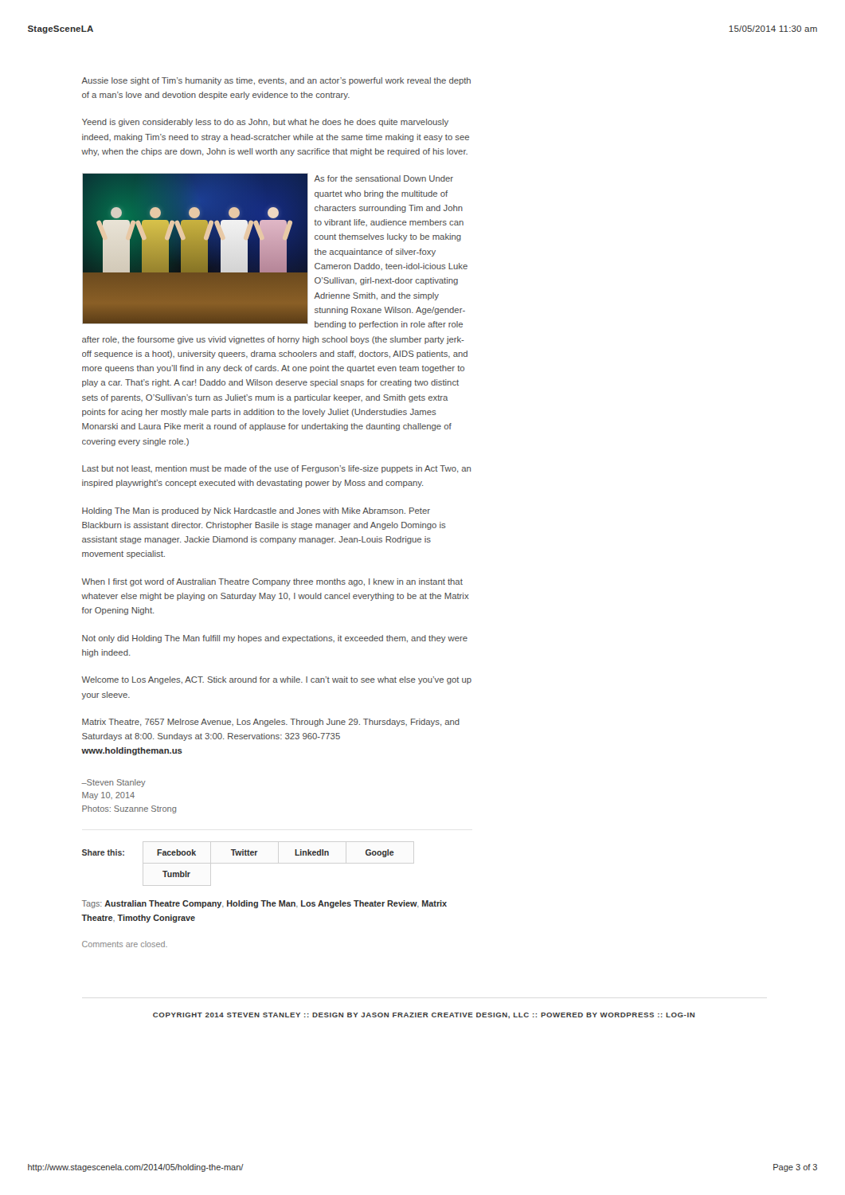StageSceneLA
15/05/2014 11:30 am
Aussie lose sight of Tim’s humanity as time, events, and an actor’s powerful work reveal the depth of a man’s love and devotion despite early evidence to the contrary.
Yeend is given considerably less to do as John, but what he does he does quite marvelously indeed, making Tim’s need to stray a head-scratcher while at the same time making it easy to see why, when the chips are down, John is well worth any sacrifice that might be required of his lover.
As for the sensational Down Under quartet who bring the multitude of characters surrounding Tim and John to vibrant life, audience members can count themselves lucky to be making the acquaintance of silver-foxy Cameron Daddo, teen-idol-icious Luke O’Sullivan, girl-next-door captivating Adrienne Smith, and the simply stunning Roxane Wilson. Age/gender-bending to perfection in role after role after role, the foursome give us vivid vignettes of horny high school boys (the slumber party jerk-off sequence is a hoot), university queers, drama schoolers and staff, doctors, AIDS patients, and more queens than you’ll find in any deck of cards. At one point the quartet even team together to play a car. That’s right. A car! Daddo and Wilson deserve special snaps for creating two distinct sets of parents, O’Sullivan’s turn as Juliet’s mum is a particular keeper, and Smith gets extra points for acing her mostly male parts in addition to the lovely Juliet (Understudies James Monarski and Laura Pike merit a round of applause for undertaking the daunting challenge of covering every single role.)
Last but not least, mention must be made of the use of Ferguson’s life-size puppets in Act Two, an inspired playwright’s concept executed with devastating power by Moss and company.
Holding The Man is produced by Nick Hardcastle and Jones with Mike Abramson. Peter Blackburn is assistant director. Christopher Basile is stage manager and Angelo Domingo is assistant stage manager. Jackie Diamond is company manager. Jean-Louis Rodrigue is movement specialist.
When I first got word of Australian Theatre Company three months ago, I knew in an instant that whatever else might be playing on Saturday May 10, I would cancel everything to be at the Matrix for Opening Night.
Not only did Holding The Man fulfill my hopes and expectations, it exceeded them, and they were high indeed.
Welcome to Los Angeles, ACT. Stick around for a while. I can’t wait to see what else you’ve got up your sleeve.
Matrix Theatre, 7657 Melrose Avenue, Los Angeles. Through June 29. Thursdays, Fridays, and Saturdays at 8:00. Sundays at 3:00. Reservations: 323 960-7735
www.holdingtheman.us
–Steven Stanley
May 10, 2014
Photos: Suzanne Strong
Share this:
Facebook
Twitter
LinkedIn
Google
Tumblr
Tags: Australian Theatre Company, Holding The Man, Los Angeles Theater Review, Matrix Theatre, Timothy Conigrave
Comments are closed.
COPYRIGHT 2014 STEVEN STANLEY :: DESIGN BY JASON FRAZIER CREATIVE DESIGN, LLC :: POWERED BY WORDPRESS :: LOG-IN
http://www.stagescenela.com/2014/05/holding-the-man/
Page 3 of 3